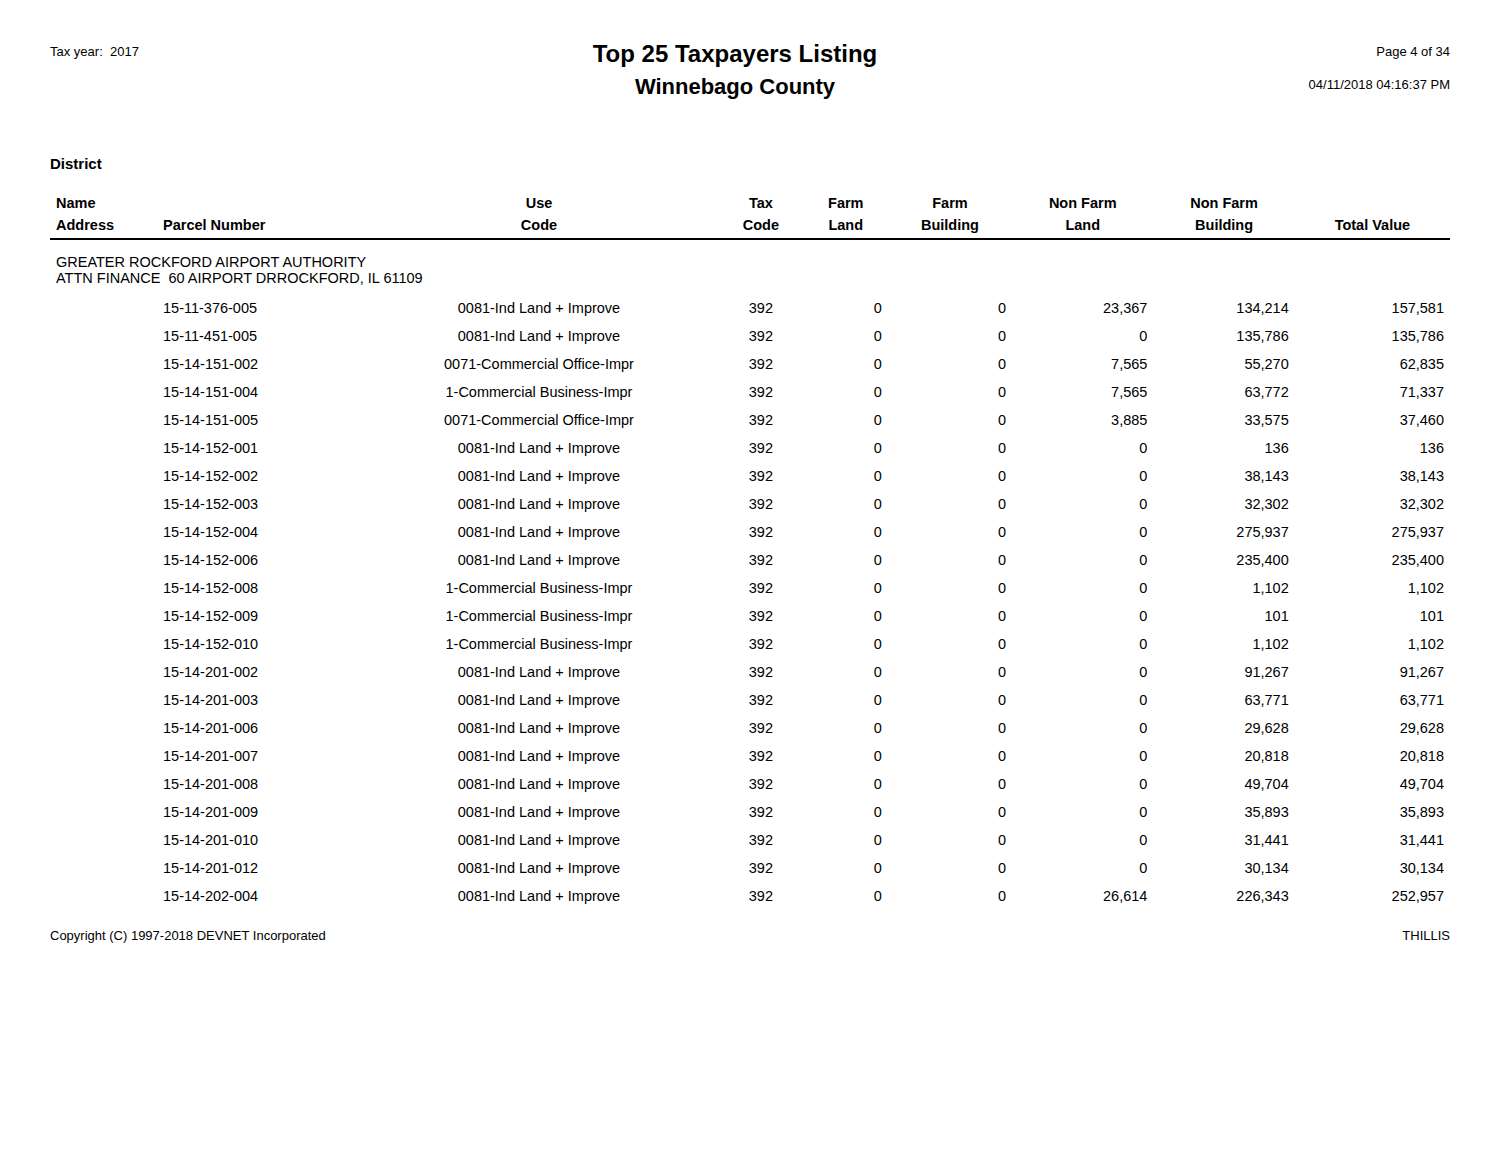Tax year: 2017
Top 25 Taxpayers Listing
Winnebago County
Page 4 of 34
04/11/2018 04:16:37 PM
District
| Name | | Use | Tax | Farm | Farm | Non Farm | Non Farm | |
| --- | --- | --- | --- | --- | --- | --- | --- | --- |
| Address | Parcel Number | Code | Code | Land | Building | Land | Building | Total Value |
| GREATER ROCKFORD AIRPORT AUTHORITY |
| ATTN FINANCE 60 AIRPORT DRROCKFORD, IL 61109 |
| | 15-11-376-005 | 0081-Ind Land + Improve | 392 | 0 | 0 | 23,367 | 134,214 | 157,581 |
| | 15-11-451-005 | 0081-Ind Land + Improve | 392 | 0 | 0 | 0 | 135,786 | 135,786 |
| | 15-14-151-002 | 0071-Commercial Office-Impr | 392 | 0 | 0 | 7,565 | 55,270 | 62,835 |
| | 15-14-151-004 | 1-Commercial Business-Impr | 392 | 0 | 0 | 7,565 | 63,772 | 71,337 |
| | 15-14-151-005 | 0071-Commercial Office-Impr | 392 | 0 | 0 | 3,885 | 33,575 | 37,460 |
| | 15-14-152-001 | 0081-Ind Land + Improve | 392 | 0 | 0 | 0 | 136 | 136 |
| | 15-14-152-002 | 0081-Ind Land + Improve | 392 | 0 | 0 | 0 | 38,143 | 38,143 |
| | 15-14-152-003 | 0081-Ind Land + Improve | 392 | 0 | 0 | 0 | 32,302 | 32,302 |
| | 15-14-152-004 | 0081-Ind Land + Improve | 392 | 0 | 0 | 0 | 275,937 | 275,937 |
| | 15-14-152-006 | 0081-Ind Land + Improve | 392 | 0 | 0 | 0 | 235,400 | 235,400 |
| | 15-14-152-008 | 1-Commercial Business-Impr | 392 | 0 | 0 | 0 | 1,102 | 1,102 |
| | 15-14-152-009 | 1-Commercial Business-Impr | 392 | 0 | 0 | 0 | 101 | 101 |
| | 15-14-152-010 | 1-Commercial Business-Impr | 392 | 0 | 0 | 0 | 1,102 | 1,102 |
| | 15-14-201-002 | 0081-Ind Land + Improve | 392 | 0 | 0 | 0 | 91,267 | 91,267 |
| | 15-14-201-003 | 0081-Ind Land + Improve | 392 | 0 | 0 | 0 | 63,771 | 63,771 |
| | 15-14-201-006 | 0081-Ind Land + Improve | 392 | 0 | 0 | 0 | 29,628 | 29,628 |
| | 15-14-201-007 | 0081-Ind Land + Improve | 392 | 0 | 0 | 0 | 20,818 | 20,818 |
| | 15-14-201-008 | 0081-Ind Land + Improve | 392 | 0 | 0 | 0 | 49,704 | 49,704 |
| | 15-14-201-009 | 0081-Ind Land + Improve | 392 | 0 | 0 | 0 | 35,893 | 35,893 |
| | 15-14-201-010 | 0081-Ind Land + Improve | 392 | 0 | 0 | 0 | 31,441 | 31,441 |
| | 15-14-201-012 | 0081-Ind Land + Improve | 392 | 0 | 0 | 0 | 30,134 | 30,134 |
| | 15-14-202-004 | 0081-Ind Land + Improve | 392 | 0 | 0 | 26,614 | 226,343 | 252,957 |
Copyright (C) 1997-2018 DEVNET Incorporated
THILLIS